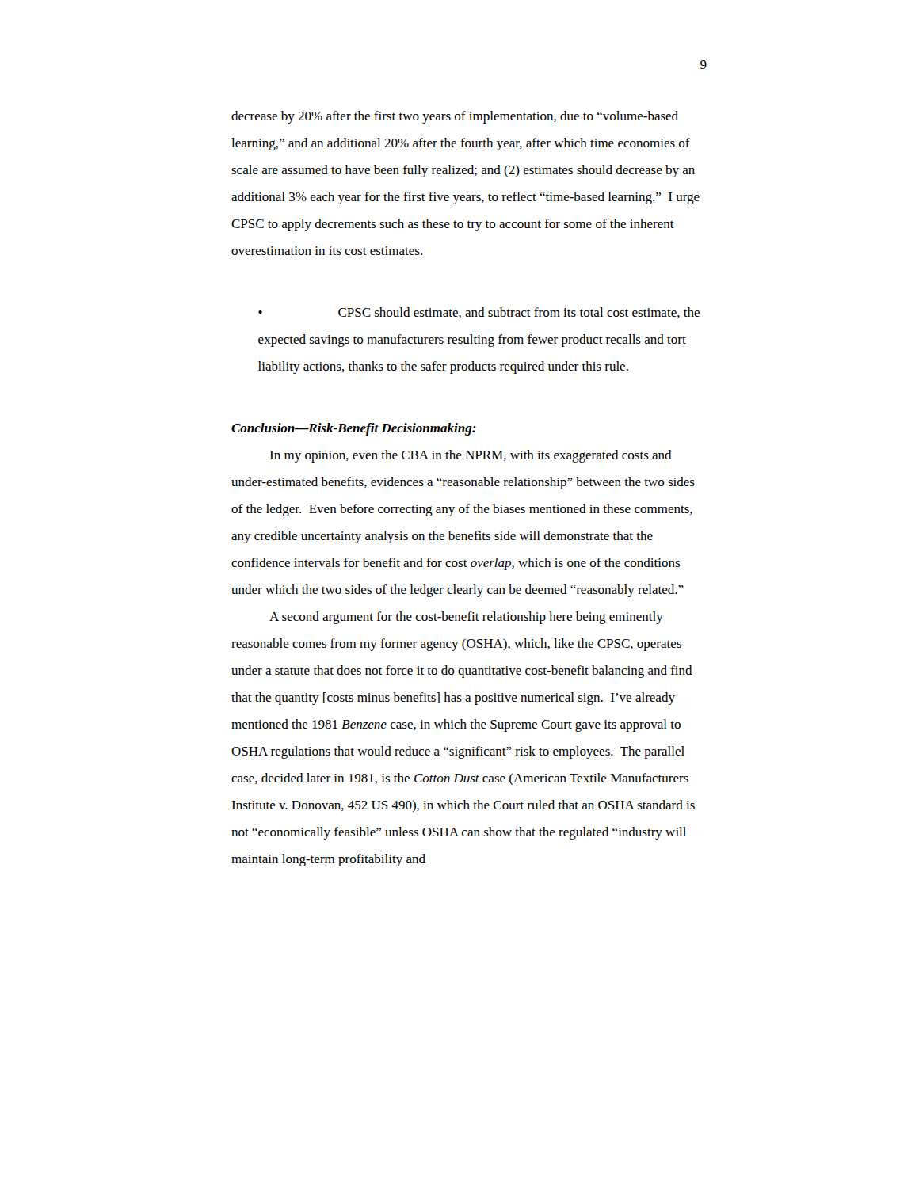9
decrease by 20% after the first two years of implementation, due to “volume-based learning,” and an additional 20% after the fourth year, after which time economies of scale are assumed to have been fully realized; and (2) estimates should decrease by an additional 3% each year for the first five years, to reflect “time-based learning.” I urge CPSC to apply decrements such as these to try to account for some of the inherent overestimation in its cost estimates.
• CPSC should estimate, and subtract from its total cost estimate, the expected savings to manufacturers resulting from fewer product recalls and tort liability actions, thanks to the safer products required under this rule.
Conclusion—Risk-Benefit Decisionmaking:
In my opinion, even the CBA in the NPRM, with its exaggerated costs and under-estimated benefits, evidences a “reasonable relationship” between the two sides of the ledger. Even before correcting any of the biases mentioned in these comments, any credible uncertainty analysis on the benefits side will demonstrate that the confidence intervals for benefit and for cost overlap, which is one of the conditions under which the two sides of the ledger clearly can be deemed “reasonably related.”
A second argument for the cost-benefit relationship here being eminently reasonable comes from my former agency (OSHA), which, like the CPSC, operates under a statute that does not force it to do quantitative cost-benefit balancing and find that the quantity [costs minus benefits] has a positive numerical sign. I’ve already mentioned the 1981 Benzene case, in which the Supreme Court gave its approval to OSHA regulations that would reduce a “significant” risk to employees. The parallel case, decided later in 1981, is the Cotton Dust case (American Textile Manufacturers Institute v. Donovan, 452 US 490), in which the Court ruled that an OSHA standard is not “economically feasible” unless OSHA can show that the regulated “industry will maintain long-term profitability and